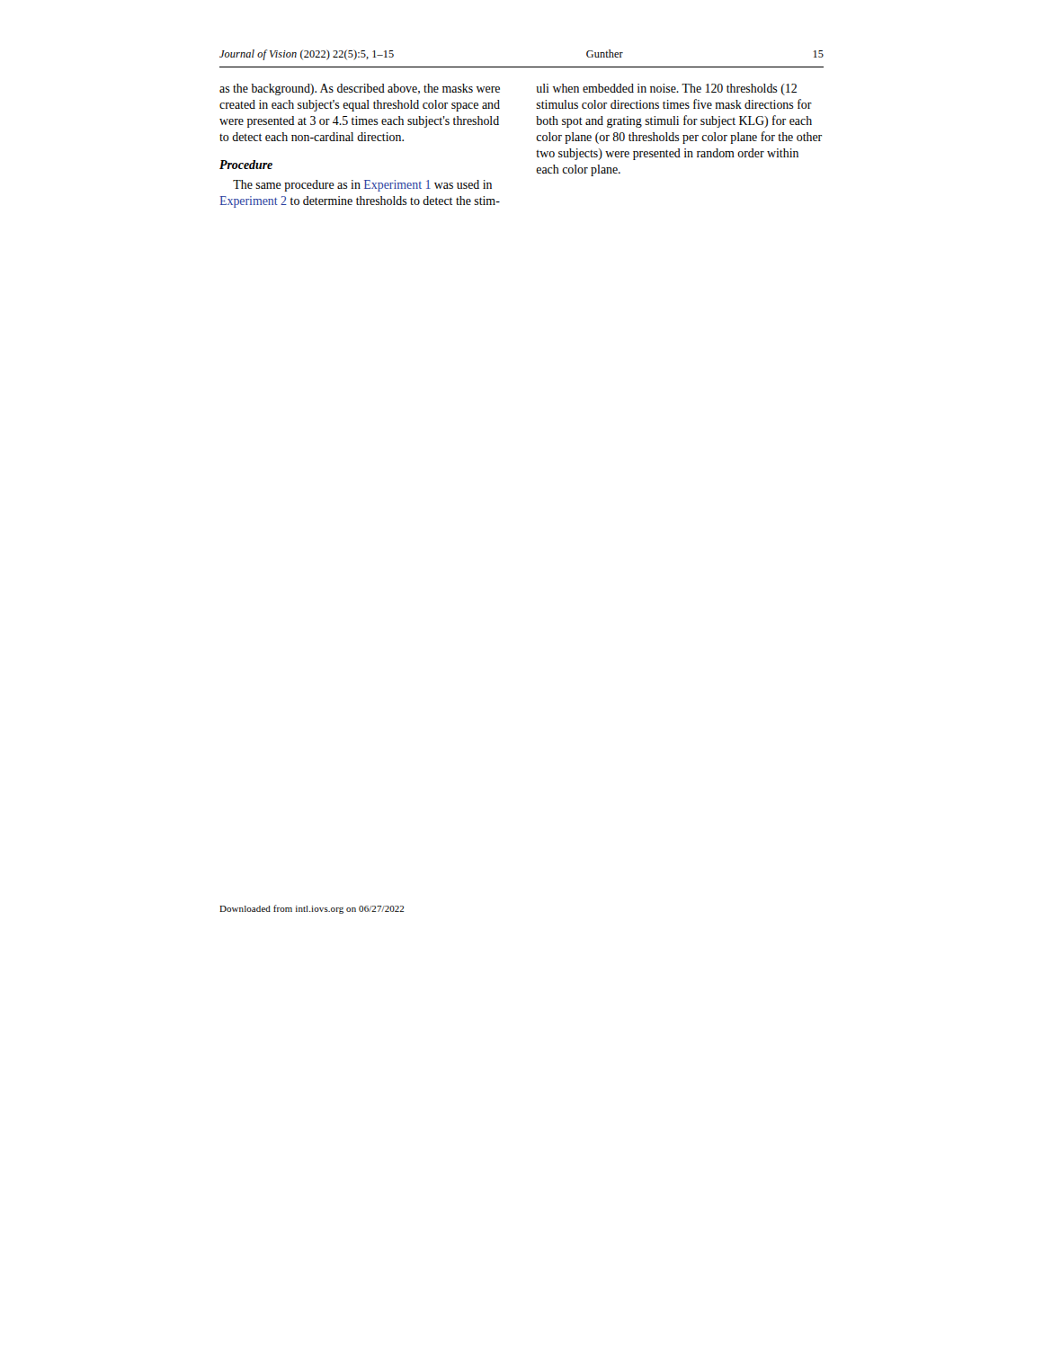Journal of Vision (2022) 22(5):5, 1–15
Gunther
15
as the background). As described above, the masks were created in each subject's equal threshold color space and were presented at 3 or 4.5 times each subject's threshold to detect each non-cardinal direction.
Procedure
The same procedure as in Experiment 1 was used in Experiment 2 to determine thresholds to detect the stimuli when embedded in noise. The 120 thresholds (12 stimulus color directions times five mask directions for both spot and grating stimuli for subject KLG) for each color plane (or 80 thresholds per color plane for the other two subjects) were presented in random order within each color plane.
Downloaded from intl.iovs.org on 06/27/2022